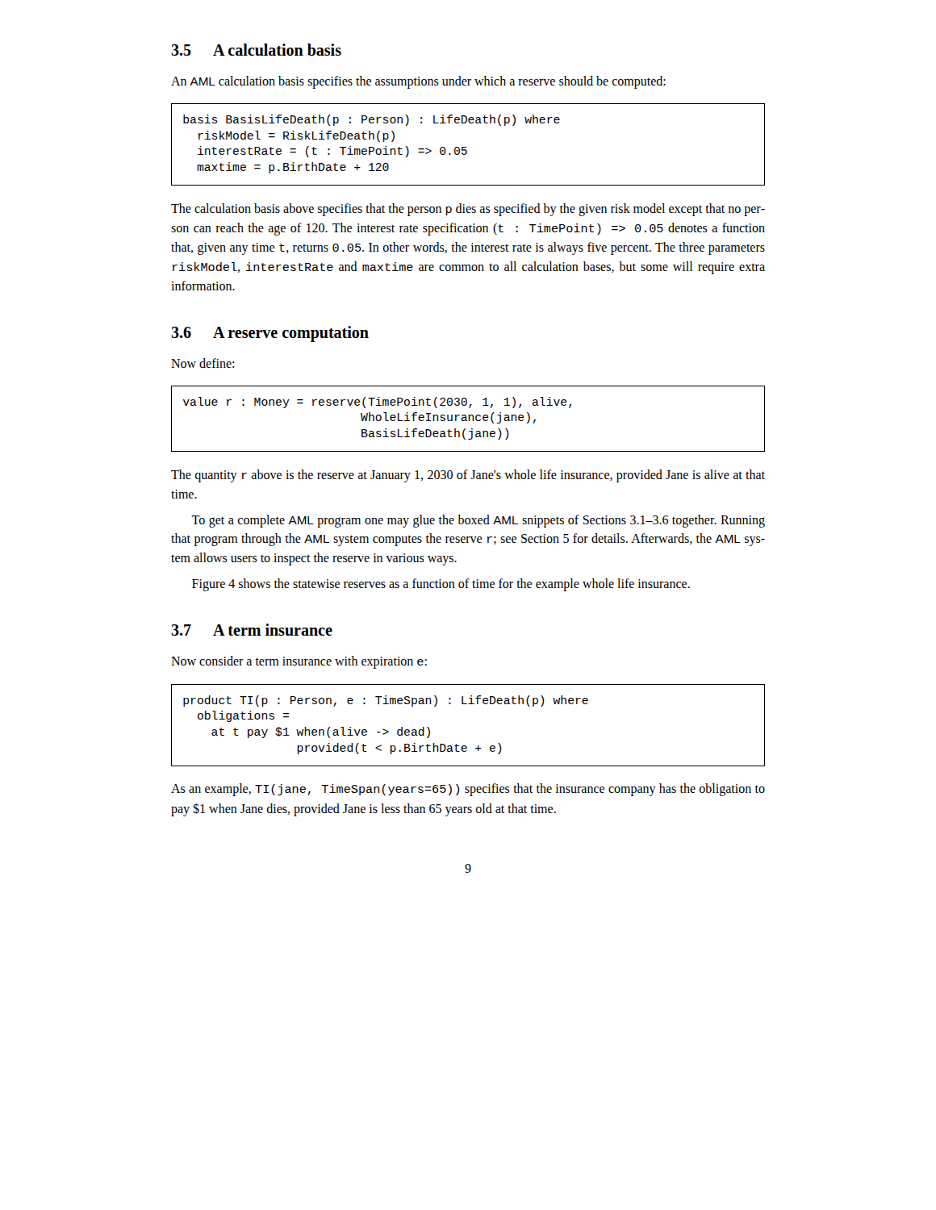3.5 A calculation basis
An AML calculation basis specifies the assumptions under which a reserve should be computed:
basis BasisLifeDeath(p : Person) : LifeDeath(p) where riskModel = RiskLifeDeath(p) interestRate = (t : TimePoint) => 0.05 maxtime = p.BirthDate + 120
The calculation basis above specifies that the person p dies as specified by the given risk model except that no person can reach the age of 120. The interest rate specification (t : TimePoint) => 0.05 denotes a function that, given any time t, returns 0.05. In other words, the interest rate is always five percent. The three parameters riskModel, interestRate and maxtime are common to all calculation bases, but some will require extra information.
3.6 A reserve computation
Now define:
value r : Money = reserve(TimePoint(2030, 1, 1), alive, WholeLifeInsurance(jane), BasisLifeDeath(jane))
The quantity r above is the reserve at January 1, 2030 of Jane's whole life insurance, provided Jane is alive at that time.
To get a complete AML program one may glue the boxed AML snippets of Sections 3.1–3.6 together. Running that program through the AML system computes the reserve r; see Section 5 for details. Afterwards, the AML system allows users to inspect the reserve in various ways.
Figure 4 shows the statewise reserves as a function of time for the example whole life insurance.
3.7 A term insurance
Now consider a term insurance with expiration e:
product TI(p : Person, e : TimeSpan) : LifeDeath(p) where obligations = at t pay $1 when(alive -> dead) provided(t < p.BirthDate + e)
As an example, TI(jane, TimeSpan(years=65)) specifies that the insurance company has the obligation to pay $1 when Jane dies, provided Jane is less than 65 years old at that time.
9